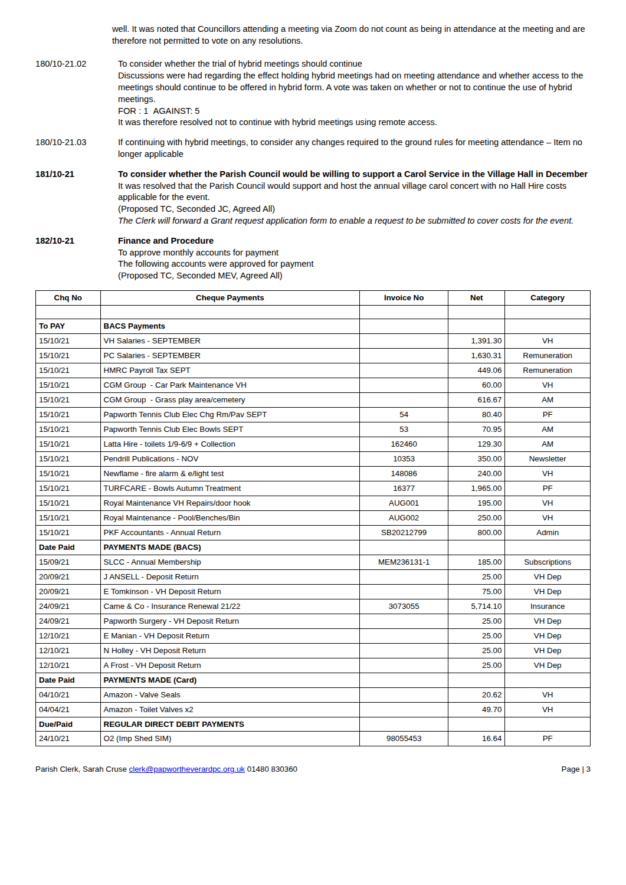well. It was noted that Councillors attending a meeting via Zoom do not count as being in attendance at the meeting and are therefore not permitted to vote on any resolutions.
180/10-21.02
To consider whether the trial of hybrid meetings should continue
Discussions were had regarding the effect holding hybrid meetings had on meeting attendance and whether access to the meetings should continue to be offered in hybrid form. A vote was taken on whether or not to continue the use of hybrid meetings.
FOR : 1 AGAINST: 5
It was therefore resolved not to continue with hybrid meetings using remote access.
180/10-21.03
If continuing with hybrid meetings, to consider any changes required to the ground rules for meeting attendance – Item no longer applicable
181/10-21
To consider whether the Parish Council would be willing to support a Carol Service in the Village Hall in December
It was resolved that the Parish Council would support and host the annual village carol concert with no Hall Hire costs applicable for the event.
(Proposed TC, Seconded JC, Agreed All)
The Clerk will forward a Grant request application form to enable a request to be submitted to cover costs for the event.
182/10-21
Finance and Procedure
To approve monthly accounts for payment
The following accounts were approved for payment
(Proposed TC, Seconded MEV, Agreed All)
| Chq No | Cheque Payments | Invoice No | Net | Category |
| --- | --- | --- | --- | --- |
| To PAY | BACS Payments | | | |
| 15/10/21 | VH Salaries - SEPTEMBER | | 1,391.30 | VH |
| 15/10/21 | PC Salaries - SEPTEMBER | | 1,630.31 | Remuneration |
| 15/10/21 | HMRC Payroll Tax SEPT | | 449.06 | Remuneration |
| 15/10/21 | CGM Group - Car Park Maintenance VH | | 60.00 | VH |
| 15/10/21 | CGM Group - Grass play area/cemetery | | 616.67 | AM |
| 15/10/21 | Papworth Tennis Club Elec Chg Rm/Pav SEPT | 54 | 80.40 | PF |
| 15/10/21 | Papworth Tennis Club Elec Bowls SEPT | 53 | 70.95 | AM |
| 15/10/21 | Latta Hire - toilets 1/9-6/9 + Collection | 162460 | 129.30 | AM |
| 15/10/21 | Pendrill Publications - NOV | 10353 | 350.00 | Newsletter |
| 15/10/21 | Newflame - fire alarm & e/light test | 148086 | 240.00 | VH |
| 15/10/21 | TURFCARE - Bowls Autumn Treatment | 16377 | 1,965.00 | PF |
| 15/10/21 | Royal Maintenance VH Repairs/door hook | AUG001 | 195.00 | VH |
| 15/10/21 | Royal Maintenance - Pool/Benches/Bin | AUG002 | 250.00 | VH |
| 15/10/21 | PKF Accountants - Annual Return | SB20212799 | 800.00 | Admin |
| Date Paid | PAYMENTS MADE (BACS) | | | |
| 15/09/21 | SLCC - Annual Membership | MEM236131-1 | 185.00 | Subscriptions |
| 20/09/21 | J ANSELL - Deposit Return | | 25.00 | VH Dep |
| 20/09/21 | E Tomkinson - VH Deposit Return | | 75.00 | VH Dep |
| 24/09/21 | Came & Co - Insurance Renewal 21/22 | 3073055 | 5,714.10 | Insurance |
| 24/09/21 | Papworth Surgery - VH Deposit Return | | 25.00 | VH Dep |
| 12/10/21 | E Manian - VH Deposit Return | | 25.00 | VH Dep |
| 12/10/21 | N Holley - VH Deposit Return | | 25.00 | VH Dep |
| 12/10/21 | A Frost - VH Deposit Return | | 25.00 | VH Dep |
| Date Paid | PAYMENTS MADE (Card) | | | |
| 04/10/21 | Amazon - Valve Seals | | 20.62 | VH |
| 04/04/21 | Amazon - Toilet Valves x2 | | 49.70 | VH |
| Due/Paid | REGULAR DIRECT DEBIT PAYMENTS | | | |
| 24/10/21 | O2 (Imp Shed SIM) | 98055453 | 16.64 | PF |
Parish Clerk, Sarah Cruse clerk@papwortheverardpc.org.uk 01480 830360
Page | 3